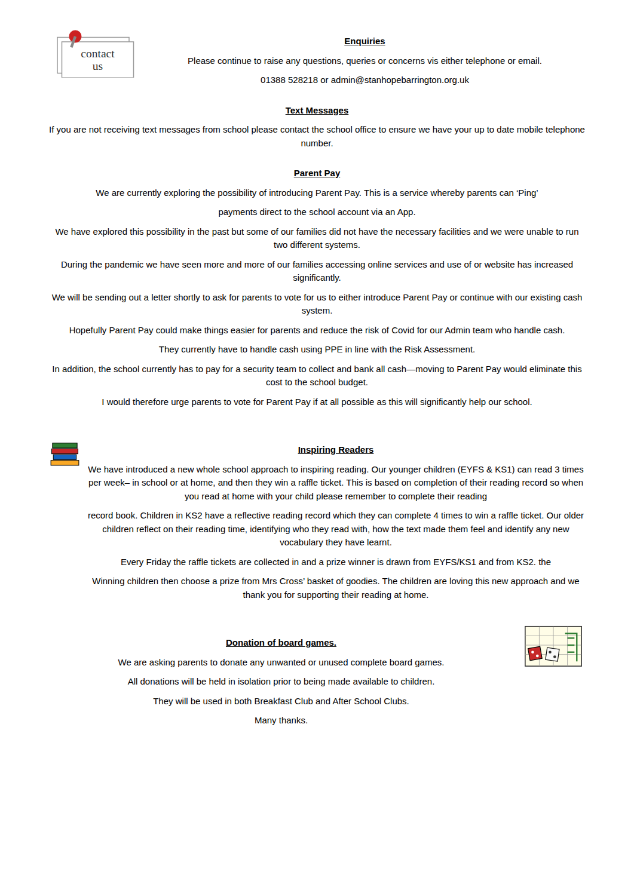Enquiries
Please continue to raise any questions, queries or concerns vis either telephone or email.
01388 528218 or admin@stanhopebarrington.org.uk
Text Messages
If you are not receiving text messages from school please contact the school office to ensure we have your up to date mobile telephone number.
Parent Pay
We are currently exploring the possibility of introducing Parent Pay. This is a service whereby parents can ‘Ping’
payments direct to the school account via an App.
We have explored this possibility in the past but some of our families did not have the necessary facilities and we were unable to run two different systems.
During the pandemic we have seen more and more of our families accessing online services and use of or website has increased significantly.
We will be sending out a letter shortly to ask for parents to vote for us to either introduce Parent Pay or continue with our existing cash system.
Hopefully Parent Pay could make things easier for parents and reduce the risk of Covid for our Admin team who handle cash.
They currently have to handle cash using PPE in line with the Risk Assessment.
In addition, the school currently has to pay for a security team to collect and bank all cash—moving to Parent Pay would eliminate this cost to the school budget.
I would therefore urge parents to vote for Parent Pay if at all possible as this will significantly help our school.
Inspiring Readers
We have introduced a new whole school approach to inspiring reading. Our younger children (EYFS & KS1) can read 3 times per week– in school or at home, and then they win a raffle ticket. This is based on completion of their reading record so when you read at home with your child please remember to complete their reading
record book. Children in KS2 have a reflective reading record which they can complete 4 times to win a raffle ticket. Our older children reflect on their reading time, identifying who they read with, how the text made them feel and identify any new vocabulary they have learnt.
Every Friday the raffle tickets are collected in and a prize winner is drawn from EYFS/KS1 and from KS2. the
Winning children then choose a prize from Mrs Cross’ basket of goodies. The children are loving this new approach and we thank you for supporting their reading at home.
Donation of board games.
We are asking parents to donate any unwanted or unused complete board games.
All donations will be held in isolation prior to being made available to children.
They will be used in both Breakfast Club and After School Clubs.
Many thanks.